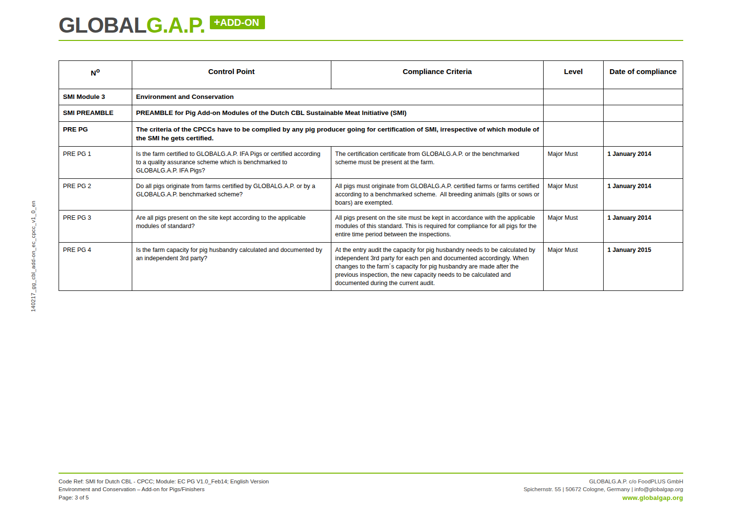GLOBAL G.A.P.+ADD-ON
140217_gg_cbl_add-on_ec_cpcc_v1_0_en
| N o | Control Point | Compliance Criteria | Level | Date of compliance |
| --- | --- | --- | --- | --- |
| SMI Module 3 | Environment and Conservation | | |
| SMI PREAMBLE | PREAMBLE for Pig Add-on Modules of the Dutch CBL Sustainable Meat Initiative (SMI) | | |
| PRE PG | The criteria of the CPCCs have to be complied by any pig producer going for certification of SMI, irrespective of which module of the SMI he gets certified. | | |
| PRE PG 1 | Is the farm certified to GLOBALG.A.P. IFA Pigs or certified according to a quality assurance scheme which is benchmarked to GLOBALG.A.P. IFA Pigs? | The certification certificate from GLOBALG.A.P. or the benchmarked scheme must be present at the farm. | Major Must | 1 January 2014 |
| PRE PG 2 | Do all pigs originate from farms certified by GLOBALG.A.P. or by a GLOBALG.A.P. benchmarked scheme? | All pigs must originate from GLOBALG.A.P. certified farms or farms certified according to a benchmarked scheme. All breeding animals (gilts or sows or boars) are exempted. | Major Must | 1 January 2014 |
| PRE PG 3 | Are all pigs present on the site kept according to the applicable modules of standard? | All pigs present on the site must be kept in accordance with the applicable modules of this standard. This is required for compliance for all pigs for the entire time period between the inspections. | Major Must | 1 January 2014 |
| PRE PG 4 | Is the farm capacity for pig husbandry calculated and documented by an independent 3rd party? | At the entry audit the capacity for pig husbandry needs to be calculated by independent 3rd party for each pen and documented accordingly. When changes to the farm´s capacity for pig husbandry are made after the previous inspection, the new capacity needs to be calculated and documented during the current audit. | Major Must | 1 January 2015 |
Code Ref: SMI for Dutch CBL - CPCC; Module: EC PG V1.0_Feb14; English Version
Environment and Conservation – Add-on for Pigs/Finishers
Page: 3 of 5
GLOBALG.A.P. c/o FoodPLUS GmbH
Spichernstr. 55 | 50672 Cologne, Germany | info@globalgap.org
www.globalgap.org